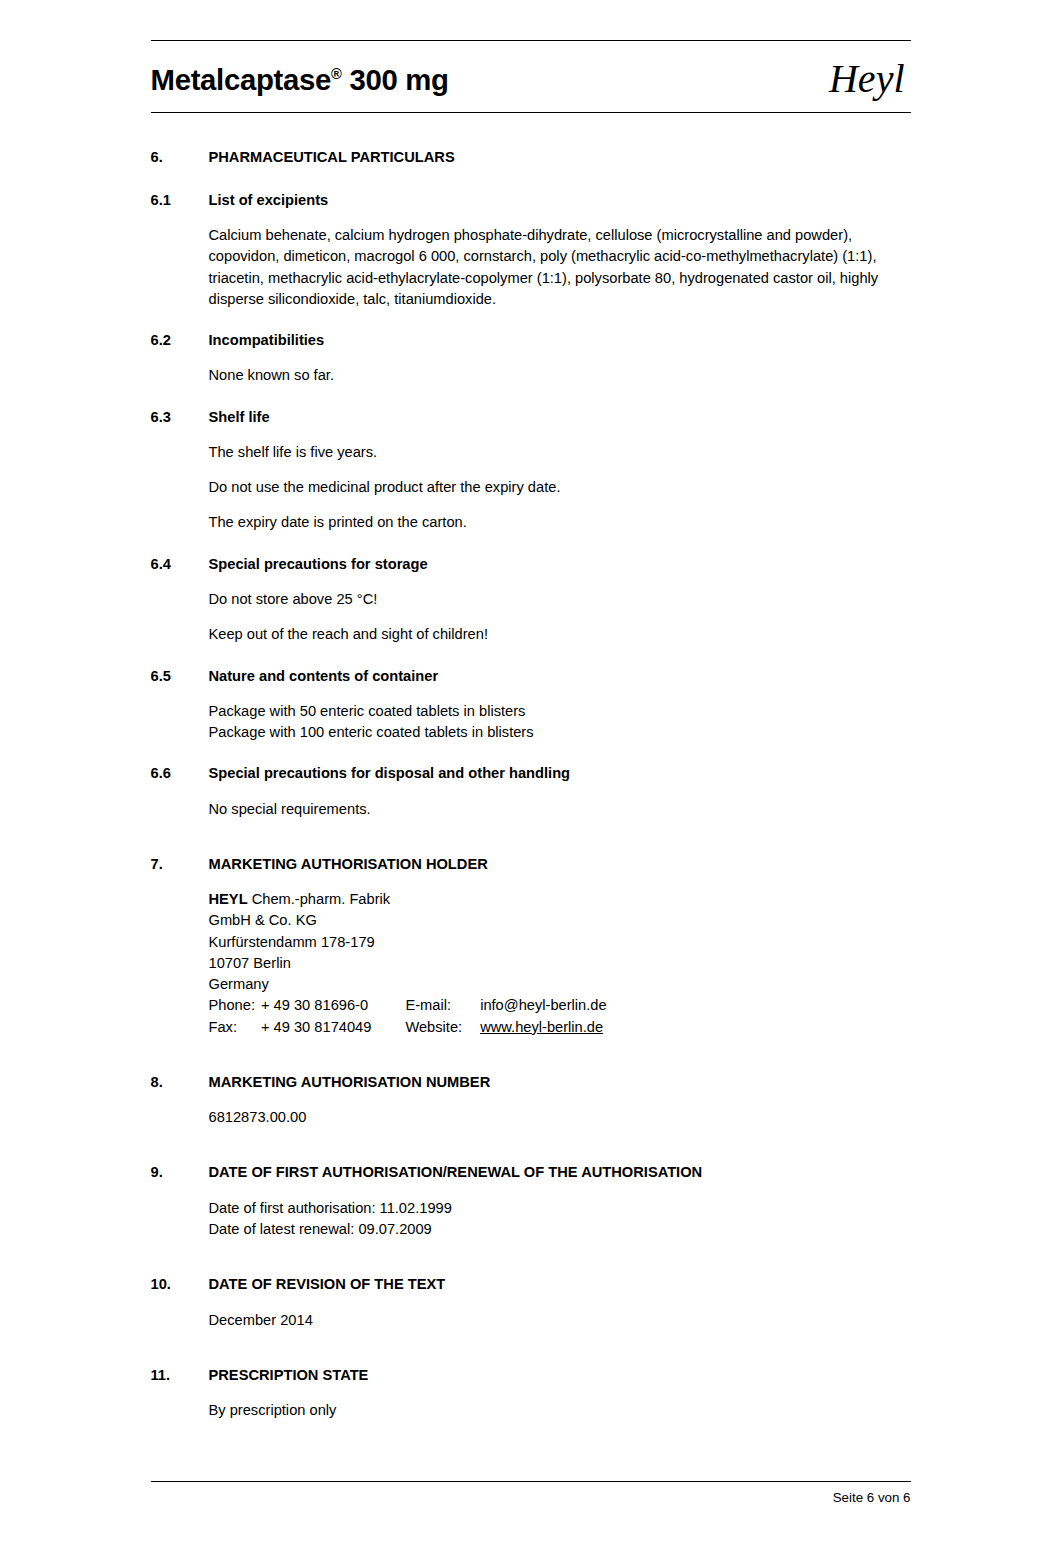Metalcaptase® 300 mg
Heyl
6.
PHARMACEUTICAL PARTICULARS
6.1
List of excipients
Calcium behenate, calcium hydrogen phosphate-dihydrate, cellulose (microcrystalline and powder), copovidon, dimeticon, macrogol 6 000, cornstarch, poly (methacrylic acid-co-methylmethacrylate) (1:1), triacetin, methacrylic acid-ethylacrylate-copolymer (1:1), polysorbate 80, hydrogenated castor oil, highly disperse silicondioxide, talc, titaniumdioxide.
6.2
Incompatibilities
None known so far.
6.3
Shelf life
The shelf life is five years.
Do not use the medicinal product after the expiry date.
The expiry date is printed on the carton.
6.4
Special precautions for storage
Do not store above 25 °C!
Keep out of the reach and sight of children!
6.5
Nature and contents of container
Package with 50 enteric coated tablets in blisters
Package with 100 enteric coated tablets in blisters
6.6
Special precautions for disposal and other handling
No special requirements.
7.
MARKETING AUTHORISATION HOLDER
HEYL Chem.-pharm. Fabrik
GmbH & Co. KG
Kurfürstendamm 178-179
10707 Berlin
Germany
| Phone: | + 49 30 81696-0 | E-mail: | info@heyl-berlin.de |
| Fax: | + 49 30 8174049 | Website: | www.heyl-berlin.de |
8.
MARKETING AUTHORISATION NUMBER
6812873.00.00
9.
DATE OF FIRST AUTHORISATION/RENEWAL OF THE AUTHORISATION
Date of first authorisation: 11.02.1999
Date of latest renewal: 09.07.2009
10.
DATE OF REVISION OF THE TEXT
December 2014
11.
PRESCRIPTION STATE
By prescription only
Seite 6 von 6